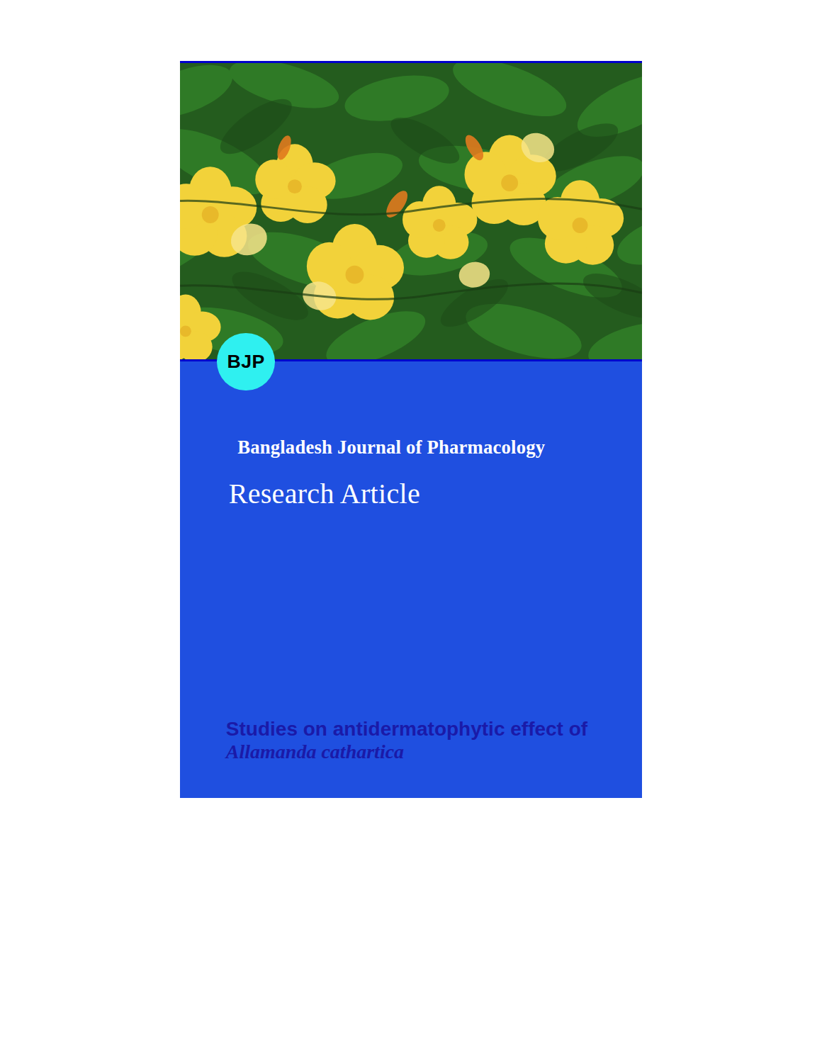BJP
Bangladesh Journal of Pharmacology
Research Article
Studies on antidermatophytic effect of Allamanda cathartica